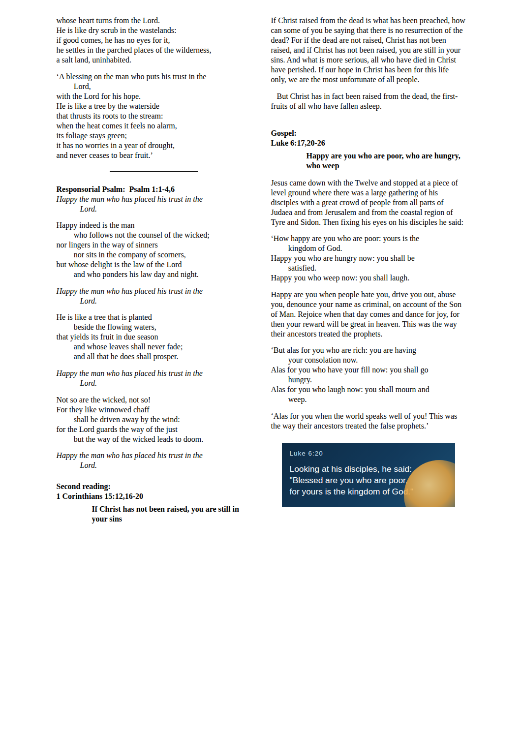whose heart turns from the Lord.
He is like dry scrub in the wastelands:
if good comes, he has no eyes for it,
he settles in the parched places of the wilderness,
a salt land, uninhabited.
‘A blessing on the man who puts his trust in the
Lord, with the Lord for his hope.
He is like a tree by the waterside
that thrusts its roots to the stream:
when the heat comes it feels no alarm,
its foliage stays green;
it has no worries in a year of drought,
and never ceases to bear fruit.’
Responsorial Psalm: Psalm 1:1-4,6
Happy the man who has placed his trust in the
Lord.
Happy indeed is the man
who follows not the counsel of the wicked; nor lingers in the way of sinners
nor sits in the company of scorners, but whose delight is the law of the Lord
and who ponders his law day and night.
Happy the man who has placed his trust in the
Lord.
He is like a tree that is planted
beside the flowing waters, that yields its fruit in due season
and whose leaves shall never fade; and all that he does shall prosper.
Happy the man who has placed his trust in the
Lord.
Not so are the wicked, not so!
For they like winnowed chaff
shall be driven away by the wind: for the Lord guards the way of the just
but the way of the wicked leads to doom.
Happy the man who has placed his trust in the
Lord.
Second reading:
1 Corinthians 15:12,16-20
If Christ has not been raised, you are still in your sins
If Christ raised from the dead is what has been preached, how can some of you be saying that there is no resurrection of the dead? For if the dead are not raised, Christ has not been raised, and if Christ has not been raised, you are still in your sins. And what is more serious, all who have died in Christ have perished. If our hope in Christ has been for this life only, we are the most unfortunate of all people.
But Christ has in fact been raised from the dead, the first-fruits of all who have fallen asleep.
Gospel:
Luke 6:17,20-26
Happy are you who are poor, who are hungry, who weep
Jesus came down with the Twelve and stopped at a piece of level ground where there was a large gathering of his disciples with a great crowd of people from all parts of Judaea and from Jerusalem and from the coastal region of Tyre and Sidon. Then fixing his eyes on his disciples he said:
‘How happy are you who are poor: yours is the
kingdom of God. Happy you who are hungry now: you shall be
satisfied. Happy you who weep now: you shall laugh.
Happy are you when people hate you, drive you out, abuse you, denounce your name as criminal, on account of the Son of Man. Rejoice when that day comes and dance for joy, for then your reward will be great in heaven. This was the way their ancestors treated the prophets.
‘But alas for you who are rich: you are having
your consolation now. Alas for you who have your fill now: you shall go
hungry. Alas for you who laugh now: you shall mourn and
weep.
‘Alas for you when the world speaks well of you! This was the way their ancestors treated the false prophets.’
Luke 6:20
Looking at his disciples, he said: "Blessed are you who are poor, for yours is the kingdom of God."